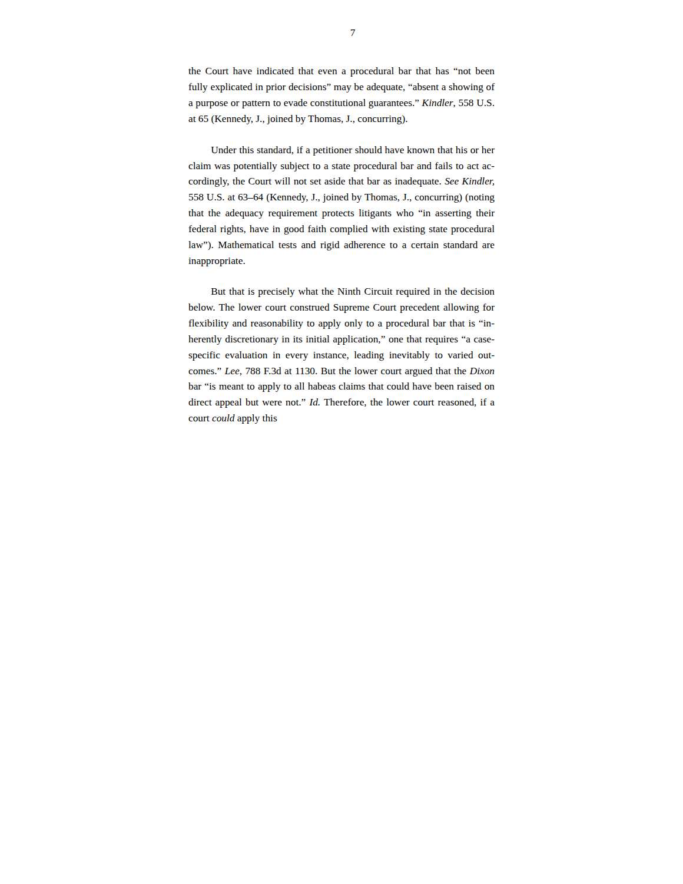7
the Court have indicated that even a procedural bar that has “not been fully explicated in prior decisions” may be adequate, “absent a showing of a purpose or pattern to evade constitutional guarantees.” Kindler, 558 U.S. at 65 (Kennedy, J., joined by Thomas, J., concurring).
Under this standard, if a petitioner should have known that his or her claim was potentially subject to a state procedural bar and fails to act accordingly, the Court will not set aside that bar as inadequate. See Kindler, 558 U.S. at 63–64 (Kennedy, J., joined by Thomas, J., concurring) (noting that the adequacy requirement protects litigants who “in asserting their federal rights, have in good faith complied with existing state procedural law”). Mathematical tests and rigid adherence to a certain standard are inappropriate.
But that is precisely what the Ninth Circuit required in the decision below. The lower court construed Supreme Court precedent allowing for flexibility and reasonability to apply only to a procedural bar that is “inherently discretionary in its initial application,” one that requires “a case-specific evaluation in every instance, leading inevitably to varied outcomes.” Lee, 788 F.3d at 1130. But the lower court argued that the Dixon bar “is meant to apply to all habeas claims that could have been raised on direct appeal but were not.” Id. Therefore, the lower court reasoned, if a court could apply this